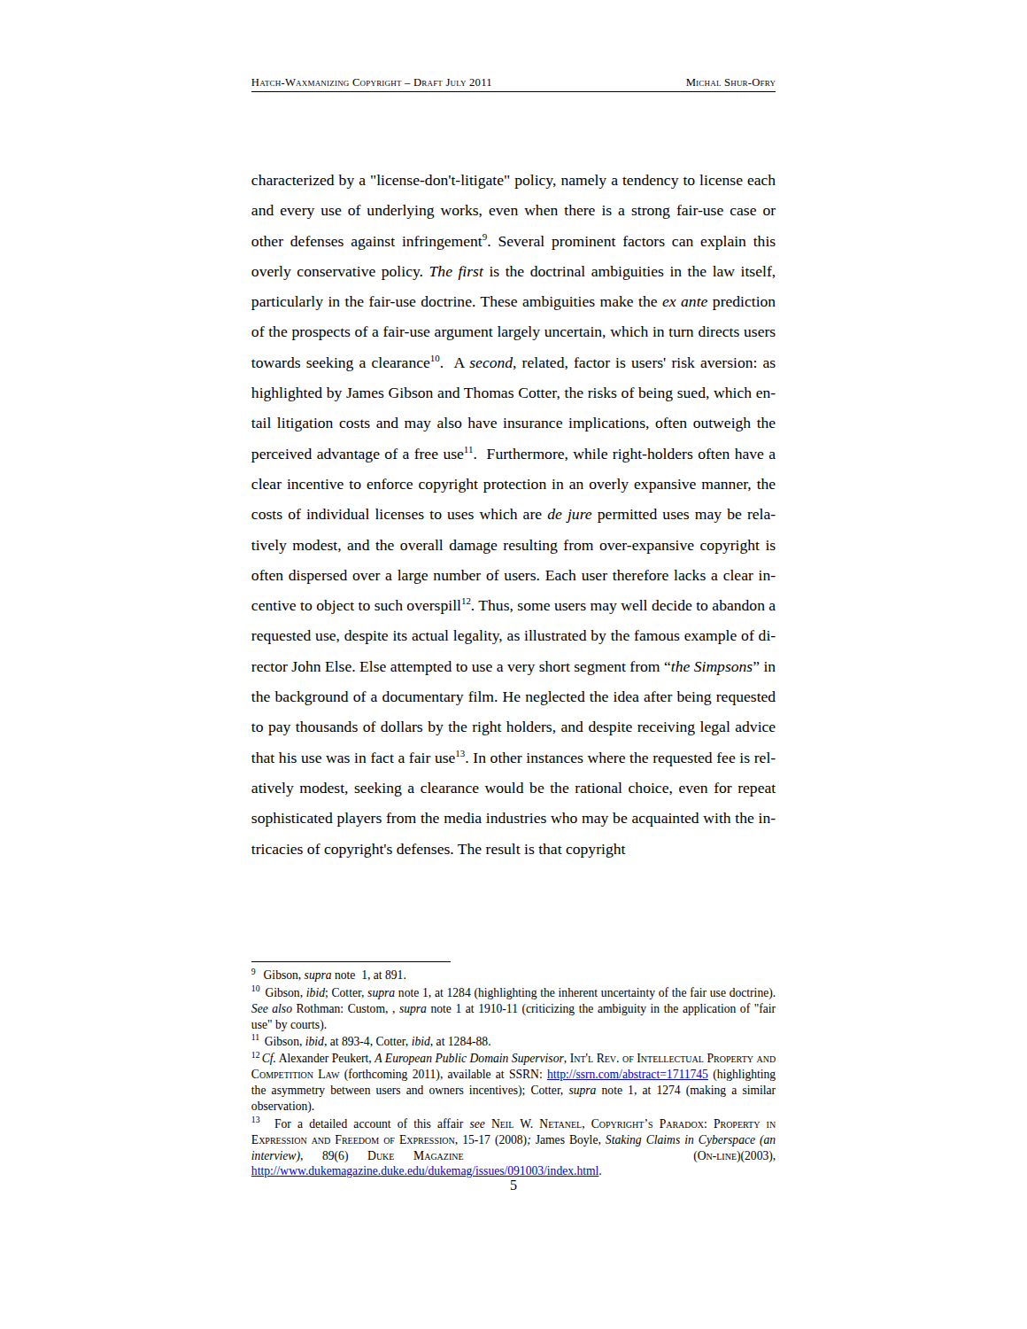Hatch-Waxmanizing Copyright – Draft July 2011 Michal Shur-Ofry
characterized by a "license-don't-litigate" policy, namely a tendency to license each and every use of underlying works, even when there is a strong fair-use case or other defenses against infringement9. Several prominent factors can explain this overly conservative policy. The first is the doctrinal ambiguities in the law itself, particularly in the fair-use doctrine. These ambiguities make the ex ante prediction of the prospects of a fair-use argument largely uncertain, which in turn directs users towards seeking a clearance10. A second, related, factor is users' risk aversion: as highlighted by James Gibson and Thomas Cotter, the risks of being sued, which entail litigation costs and may also have insurance implications, often outweigh the perceived advantage of a free use11. Furthermore, while right-holders often have a clear incentive to enforce copyright protection in an overly expansive manner, the costs of individual licenses to uses which are de jure permitted uses may be relatively modest, and the overall damage resulting from over-expansive copyright is often dispersed over a large number of users. Each user therefore lacks a clear incentive to object to such overspill12. Thus, some users may well decide to abandon a requested use, despite its actual legality, as illustrated by the famous example of director John Else. Else attempted to use a very short segment from “the Simpsons” in the background of a documentary film. He neglected the idea after being requested to pay thousands of dollars by the right holders, and despite receiving legal advice that his use was in fact a fair use13. In other instances where the requested fee is relatively modest, seeking a clearance would be the rational choice, even for repeat sophisticated players from the media industries who may be acquainted with the intricacies of copyright's defenses. The result is that copyright
9 Gibson, supra note 1, at 891.
10 Gibson, ibid; Cotter, supra note 1, at 1284 (highlighting the inherent uncertainty of the fair use doctrine). See also Rothman: Custom, , supra note 1 at 1910-11 (criticizing the ambiguity in the application of "fair use" by courts).
11 Gibson, ibid, at 893-4, Cotter, ibid, at 1284-88.
12 Cf. Alexander Peukert, A European Public Domain Supervisor, Int'l Rev. of Intellectual Property and Competition Law (forthcoming 2011), available at SSRN: http://ssrn.com/abstract=1711745 (highlighting the asymmetry between users and owners incentives); Cotter, supra note 1, at 1274 (making a similar observation).
13 For a detailed account of this affair see Neil W. Netanel, Copyright’s Paradox: Property in Expression and Freedom of Expression, 15-17 (2008); James Boyle, Staking Claims in Cyberspace (an interview), 89(6) Duke Magazine (On-line)(2003), http://www.dukemagazine.duke.edu/dukemag/issues/091003/index.html.
5